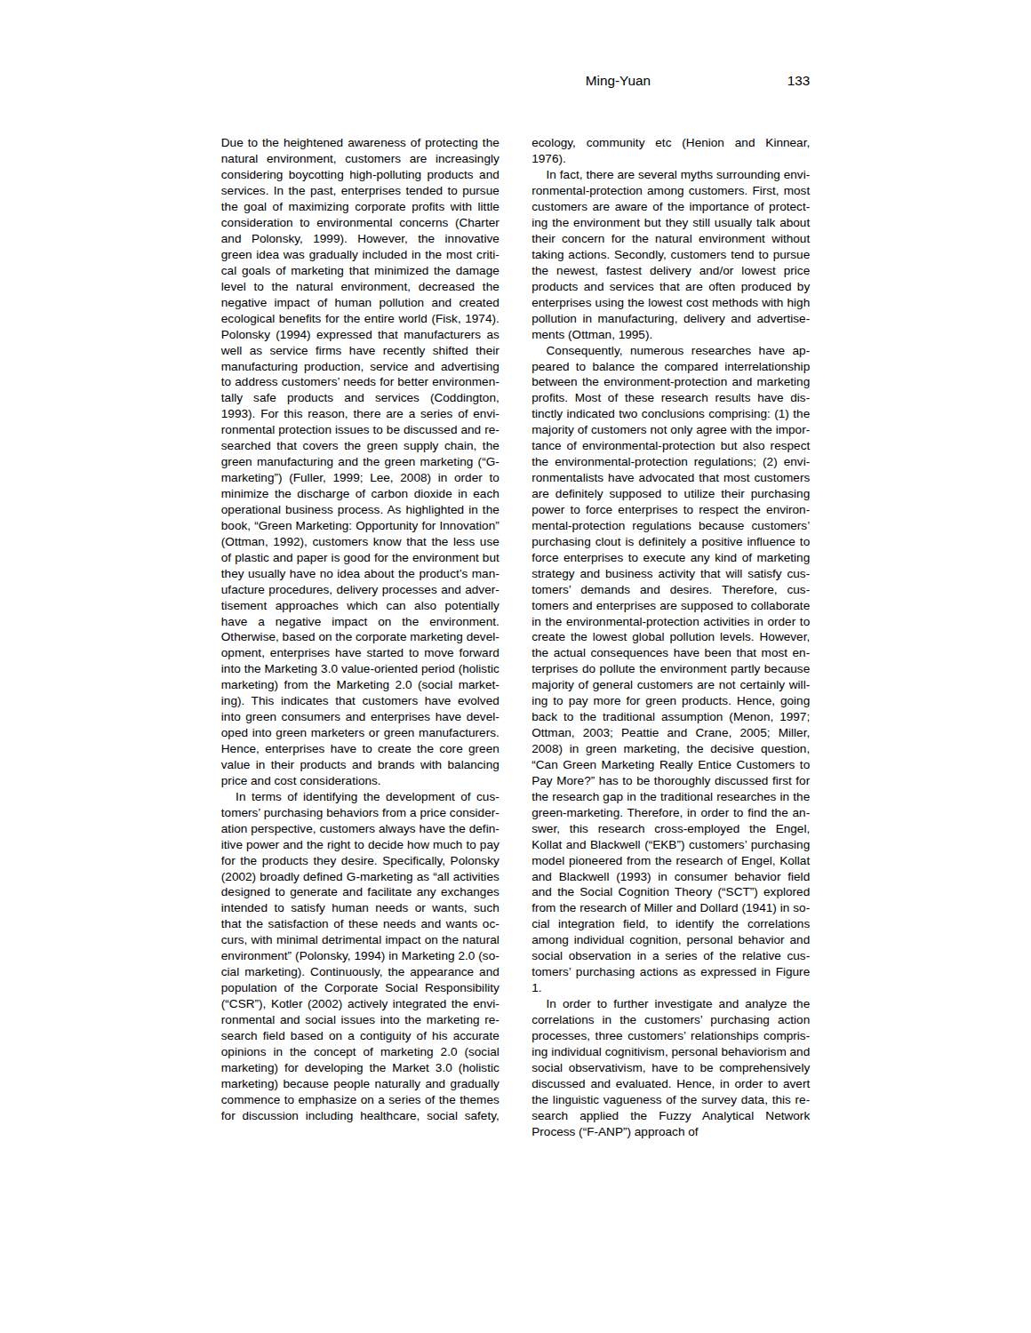Ming-Yuan 133
Due to the heightened awareness of protecting the natural environment, customers are increasingly considering boycotting high-polluting products and services. In the past, enterprises tended to pursue the goal of maximizing corporate profits with little consideration to environmental concerns (Charter and Polonsky, 1999). However, the innovative green idea was gradually included in the most critical goals of marketing that minimized the damage level to the natural environment, decreased the negative impact of human pollution and created ecological benefits for the entire world (Fisk, 1974). Polonsky (1994) expressed that manufacturers as well as service firms have recently shifted their manufacturing production, service and advertising to address customers’ needs for better environmentally safe products and services (Coddington, 1993). For this reason, there are a series of environmental protection issues to be discussed and researched that covers the green supply chain, the green manufacturing and the green marketing (“G-marketing”) (Fuller, 1999; Lee, 2008) in order to minimize the discharge of carbon dioxide in each operational business process. As highlighted in the book, “Green Marketing: Opportunity for Innovation” (Ottman, 1992), customers know that the less use of plastic and paper is good for the environment but they usually have no idea about the product’s manufacture procedures, delivery processes and advertisement approaches which can also potentially have a negative impact on the environment. Otherwise, based on the corporate marketing development, enterprises have started to move forward into the Marketing 3.0 value-oriented period (holistic marketing) from the Marketing 2.0 (social marketing). This indicates that customers have evolved into green consumers and enterprises have developed into green marketers or green manufacturers. Hence, enterprises have to create the core green value in their products and brands with balancing price and cost considerations.
In terms of identifying the development of customers’ purchasing behaviors from a price consideration perspective, customers always have the definitive power and the right to decide how much to pay for the products they desire. Specifically, Polonsky (2002) broadly defined G-marketing as “all activities designed to generate and facilitate any exchanges intended to satisfy human needs or wants, such that the satisfaction of these needs and wants occurs, with minimal detrimental impact on the natural environment” (Polonsky, 1994) in Marketing 2.0 (social marketing). Continuously, the appearance and population of the Corporate Social Responsibility (“CSR”), Kotler (2002) actively integrated the environmental and social issues into the marketing research field based on a contiguity of his accurate opinions in the concept of marketing 2.0 (social marketing) for developing the Market 3.0 (holistic marketing) because people naturally and gradually commence to emphasize on a series of the themes for discussion including healthcare, social safety, ecology, community etc (Henion and Kinnear, 1976).
In fact, there are several myths surrounding environmental-protection among customers. First, most customers are aware of the importance of protecting the environment but they still usually talk about their concern for the natural environment without taking actions. Secondly, customers tend to pursue the newest, fastest delivery and/or lowest price products and services that are often produced by enterprises using the lowest cost methods with high pollution in manufacturing, delivery and advertisements (Ottman, 1995).
Consequently, numerous researches have appeared to balance the compared interrelationship between the environment-protection and marketing profits. Most of these research results have distinctly indicated two conclusions comprising: (1) the majority of customers not only agree with the importance of environmental-protection but also respect the environmental-protection regulations; (2) environmentalists have advocated that most customers are definitely supposed to utilize their purchasing power to force enterprises to respect the environmental-protection regulations because customers’ purchasing clout is definitely a positive influence to force enterprises to execute any kind of marketing strategy and business activity that will satisfy customers’ demands and desires. Therefore, customers and enterprises are supposed to collaborate in the environmental-protection activities in order to create the lowest global pollution levels. However, the actual consequences have been that most enterprises do pollute the environment partly because majority of general customers are not certainly willing to pay more for green products. Hence, going back to the traditional assumption (Menon, 1997; Ottman, 2003; Peattie and Crane, 2005; Miller, 2008) in green marketing, the decisive question, “Can Green Marketing Really Entice Customers to Pay More?” has to be thoroughly discussed first for the research gap in the traditional researches in the green-marketing. Therefore, in order to find the answer, this research cross-employed the Engel, Kollat and Blackwell (“EKB”) customers’ purchasing model pioneered from the research of Engel, Kollat and Blackwell (1993) in consumer behavior field and the Social Cognition Theory (“SCT”) explored from the research of Miller and Dollard (1941) in social integration field, to identify the correlations among individual cognition, personal behavior and social observation in a series of the relative customers’ purchasing actions as expressed in Figure 1.
In order to further investigate and analyze the correlations in the customers’ purchasing action processes, three customers’ relationships comprising individual cognitivism, personal behaviorism and social observativism, have to be comprehensively discussed and evaluated. Hence, in order to avert the linguistic vagueness of the survey data, this research applied the Fuzzy Analytical Network Process (“F-ANP”) approach of